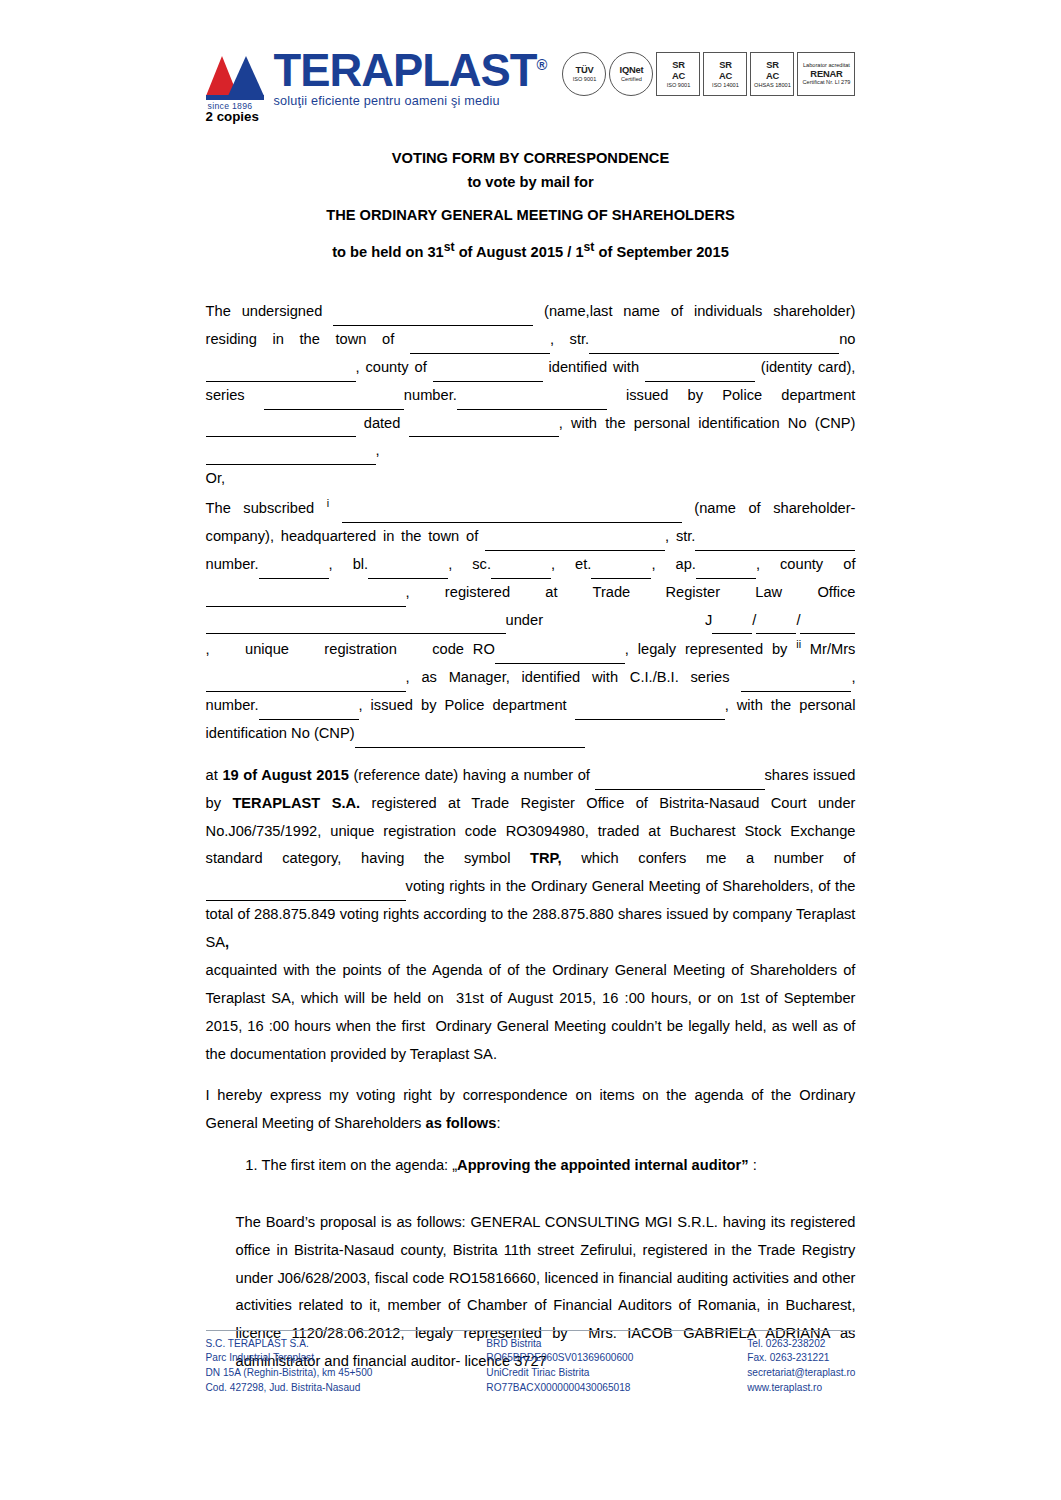since 1896
TERAPLAST®
soluţii eficiente pentru oameni şi mediu
TÜV ISO 9001
IQNet Certified
SR
AC ISO 9001
SR
AC ISO 14001
SR
AC OHSAS 18001
Laborator acreditat RENAR Certificat Nr. LI 279
2 copies
VOTING FORM BY CORRESPONDENCE
to vote by mail for
THE ORDINARY GENERAL MEETING OF SHAREHOLDERS
to be held on 31st of August 2015 / 1st of September 2015
The undersigned (name,last name of individuals shareholder) residing in the town of , str. no , county of identified with (identity card), series number. issued by Police department dated , with the personal identification No (CNP) ,
Or,
The subscribed i (name of shareholder- company), headquartered in the town of , str. number. , bl. , sc. , et. , ap. , county of , registered at Trade Register Law Office under J / / , unique registration code RO , legaly represented by ii Mr/Mrs , as Manager, identified with C.I./B.I. series , number. , issued by Police department , with the personal identification No (CNP)
at 19 of August 2015 (reference date) having a number of shares issued by TERAPLAST S.A. registered at Trade Register Office of Bistrita-Nasaud Court under No.J06/735/1992, unique registration code RO3094980, traded at Bucharest Stock Exchange standard category, having the symbol TRP, which confers me a number of voting rights in the Ordinary General Meeting of Shareholders, of the total of 288.875.849 voting rights according to the 288.875.880 shares issued by company Teraplast SA,
acquainted with the points of the Agenda of of the Ordinary General Meeting of Shareholders of Teraplast SA, which will be held on 31st of August 2015, 16 :00 hours, or on 1st of September 2015, 16 :00 hours when the first Ordinary General Meeting couldn’t be legally held, as well as of the documentation provided by Teraplast SA.
I hereby express my voting right by correspondence on items on the agenda of the Ordinary General Meeting of Shareholders as follows:
The first item on the agenda: „Approving the appointed internal auditor” :
The Board’s proposal is as follows: GENERAL CONSULTING MGI S.R.L. having its registered office in Bistrita-Nasaud county, Bistrita 11th street Zefirului, registered in the Trade Registry under J06/628/2003, fiscal code RO15816660, licenced in financial auditing activities and other activities related to it, member of Chamber of Financial Auditors of Romania, in Bucharest, licence 1120/28.06.2012, legaly represented by Mrs. IACOB GABRIELA ADRIANA as administrator and financial auditor- licence 3727
S.C. TERAPLAST S.A.
Parc Industrial Teraplast
DN 15A (Reghin-Bistrita), km 45+500
Cod. 427298, Jud. Bistrita-Nasaud
BRD Bistrita
RO65BRDE060SV01369600600
UniCredit Tiriac Bistrita
RO77BACX0000000430065018
Tel. 0263-238202
Fax. 0263-231221
secretariat@teraplast.ro
www.teraplast.ro